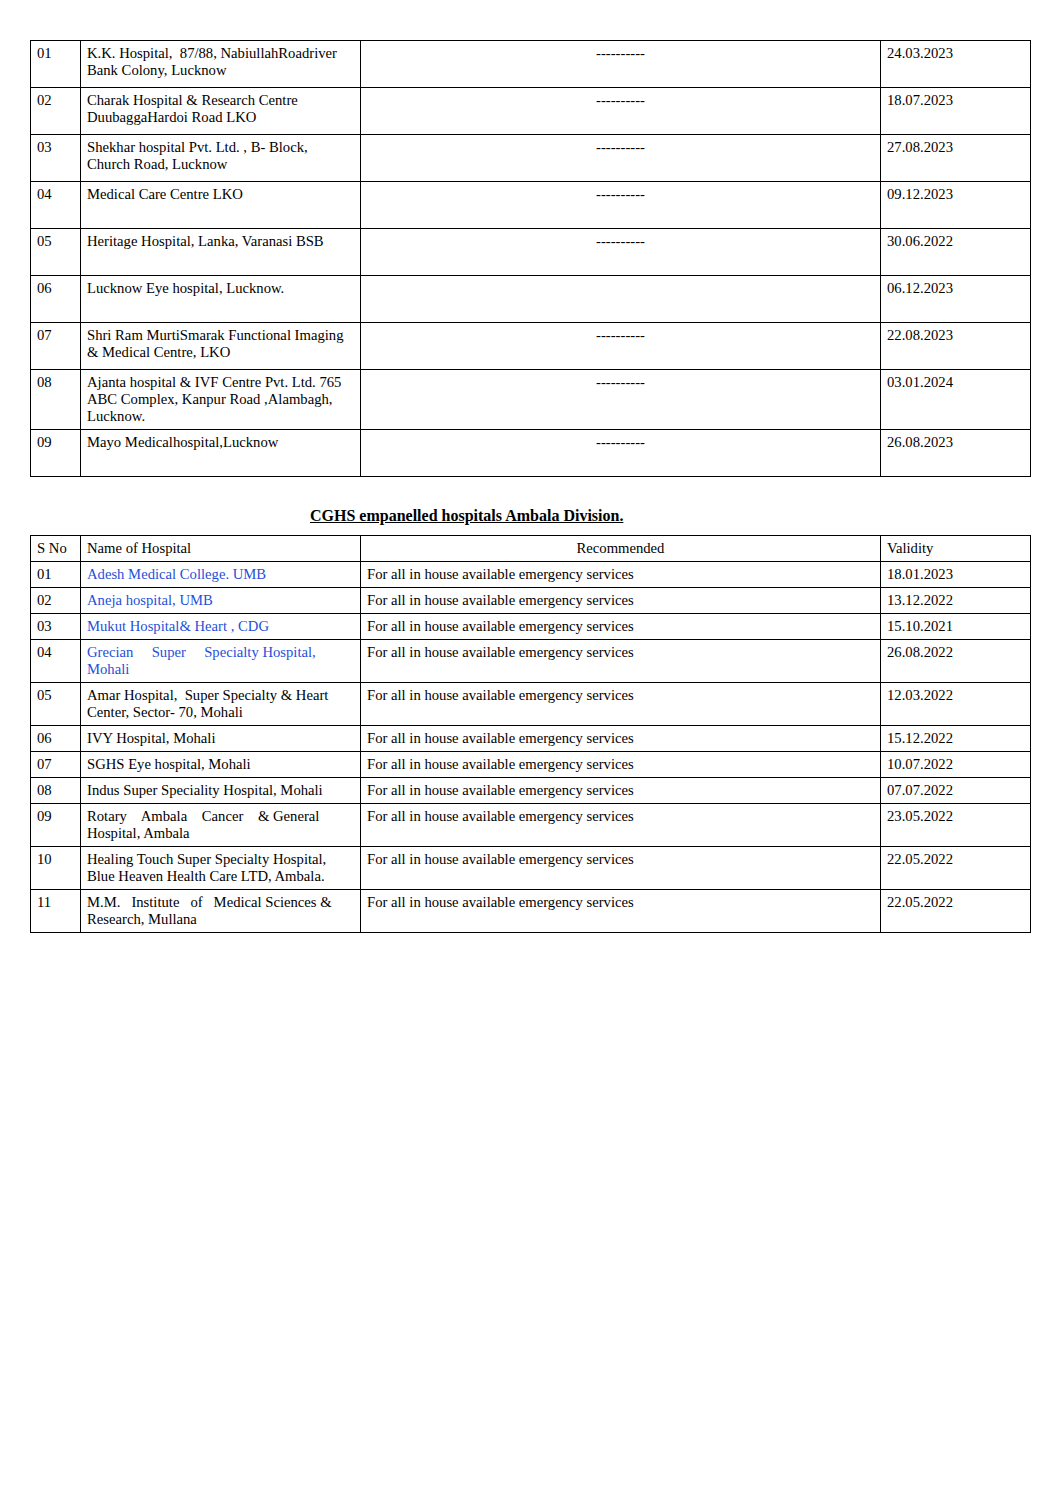| 01 | K.K. Hospital, 87/88, NabiullahRoadriver Bank Colony, Lucknow | ---------- | 24.03.2023 |
| 02 | Charak Hospital & Research Centre DuubaggaHardoi Road LKO | ---------- | 18.07.2023 |
| 03 | Shekhar hospital Pvt. Ltd. , B- Block, Church Road, Lucknow | ---------- | 27.08.2023 |
| 04 | Medical Care Centre LKO | ---------- | 09.12.2023 |
| 05 | Heritage Hospital, Lanka, Varanasi BSB | ---------- | 30.06.2022 |
| 06 | Lucknow Eye hospital, Lucknow. | | 06.12.2023 |
| 07 | Shri Ram MurtiSmarak Functional Imaging & Medical Centre, LKO | ---------- | 22.08.2023 |
| 08 | Ajanta hospital & IVF Centre Pvt. Ltd. 765 ABC Complex, Kanpur Road ,Alambagh, Lucknow. | ---------- | 03.01.2024 |
| 09 | Mayo Medicalhospital,Lucknow | ---------- | 26.08.2023 |
CGHS empanelled hospitals Ambala Division.
| S No | Name of Hospital | Recommended | Validity |
| --- | --- | --- | --- |
| 01 | Adesh Medical College. UMB | For all in house available emergency services | 18.01.2023 |
| 02 | Aneja hospital, UMB | For all in house available emergency services | 13.12.2022 |
| 03 | Mukut Hospital& Heart , CDG | For all in house available emergency services | 15.10.2021 |
| 04 | Grecian Super Specialty Hospital, Mohali | For all in house available emergency services | 26.08.2022 |
| 05 | Amar Hospital, Super Specialty & Heart Center, Sector- 70, Mohali | For all in house available emergency services | 12.03.2022 |
| 06 | IVY Hospital, Mohali | For all in house available emergency services | 15.12.2022 |
| 07 | SGHS Eye hospital, Mohali | For all in house available emergency services | 10.07.2022 |
| 08 | Indus Super Speciality Hospital, Mohali | For all in house available emergency services | 07.07.2022 |
| 09 | Rotary Ambala Cancer & General Hospital, Ambala | For all in house available emergency services | 23.05.2022 |
| 10 | Healing Touch Super Specialty Hospital, Blue Heaven Health Care LTD, Ambala. | For all in house available emergency services | 22.05.2022 |
| 11 | M.M. Institute of Medical Sciences & Research, Mullana | For all in house available emergency services | 22.05.2022 |